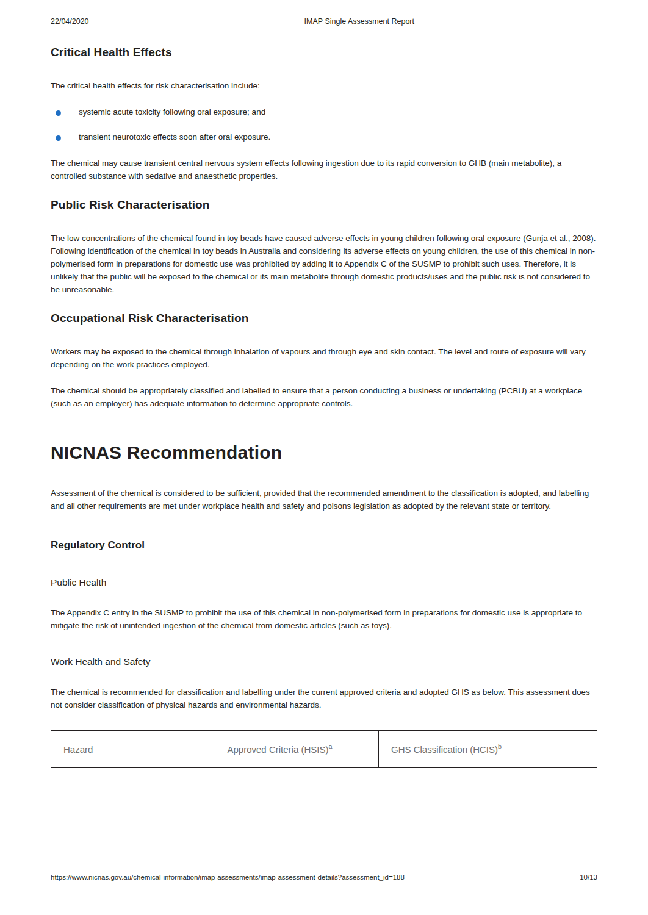22/04/2020
IMAP Single Assessment Report
Critical Health Effects
The critical health effects for risk characterisation include:
systemic acute toxicity following oral exposure; and
transient neurotoxic effects soon after oral exposure.
The chemical may cause transient central nervous system effects following ingestion due to its rapid conversion to GHB (main metabolite), a controlled substance with sedative and anaesthetic properties.
Public Risk Characterisation
The low concentrations of the chemical found in toy beads have caused adverse effects in young children following oral exposure (Gunja et al., 2008). Following identification of the chemical in toy beads in Australia and considering its adverse effects on young children, the use of this chemical in non-polymerised form in preparations for domestic use was prohibited by adding it to Appendix C of the SUSMP to prohibit such uses. Therefore, it is unlikely that the public will be exposed to the chemical or its main metabolite through domestic products/uses and the public risk is not considered to be unreasonable.
Occupational Risk Characterisation
Workers may be exposed to the chemical through inhalation of vapours and through eye and skin contact. The level and route of exposure will vary depending on the work practices employed.
The chemical should be appropriately classified and labelled to ensure that a person conducting a business or undertaking (PCBU) at a workplace (such as an employer) has adequate information to determine appropriate controls.
NICNAS Recommendation
Assessment of the chemical is considered to be sufficient, provided that the recommended amendment to the classification is adopted, and labelling and all other requirements are met under workplace health and safety and poisons legislation as adopted by the relevant state or territory.
Regulatory Control
Public Health
The Appendix C entry in the SUSMP to prohibit the use of this chemical in non-polymerised form in preparations for domestic use is appropriate to mitigate the risk of unintended ingestion of the chemical from domestic articles (such as toys).
Work Health and Safety
The chemical is recommended for classification and labelling under the current approved criteria and adopted GHS as below. This assessment does not consider classification of physical hazards and environmental hazards.
| Hazard | Approved Criteria (HSIS) a | GHS Classification (HCIS) b |
https://www.nicnas.gov.au/chemical-information/imap-assessments/imap-assessment-details?assessment_id=188
10/13